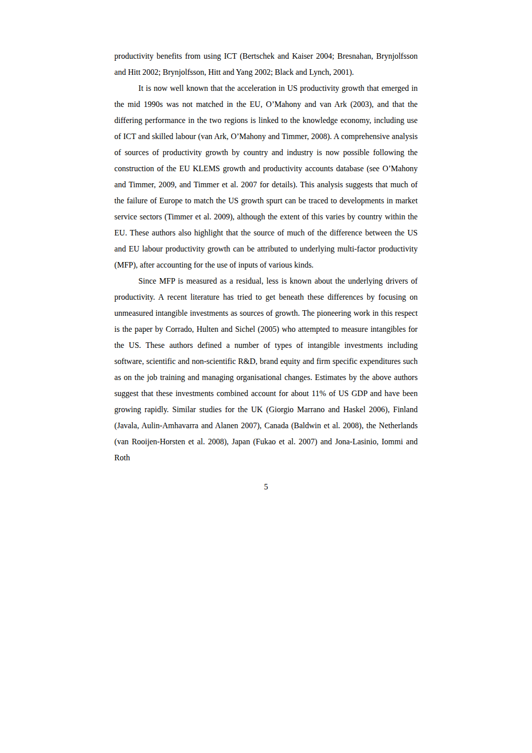productivity benefits from using ICT (Bertschek and Kaiser 2004; Bresnahan, Brynjolfsson and Hitt 2002; Brynjolfsson, Hitt and Yang 2002; Black and Lynch, 2001).
It is now well known that the acceleration in US productivity growth that emerged in the mid 1990s was not matched in the EU, O’Mahony and van Ark (2003), and that the differing performance in the two regions is linked to the knowledge economy, including use of ICT and skilled labour (van Ark, O’Mahony and Timmer, 2008). A comprehensive analysis of sources of productivity growth by country and industry is now possible following the construction of the EU KLEMS growth and productivity accounts database (see O’Mahony and Timmer, 2009, and Timmer et al. 2007 for details). This analysis suggests that much of the failure of Europe to match the US growth spurt can be traced to developments in market service sectors (Timmer et al. 2009), although the extent of this varies by country within the EU. These authors also highlight that the source of much of the difference between the US and EU labour productivity growth can be attributed to underlying multi-factor productivity (MFP), after accounting for the use of inputs of various kinds.
Since MFP is measured as a residual, less is known about the underlying drivers of productivity. A recent literature has tried to get beneath these differences by focusing on unmeasured intangible investments as sources of growth. The pioneering work in this respect is the paper by Corrado, Hulten and Sichel (2005) who attempted to measure intangibles for the US. These authors defined a number of types of intangible investments including software, scientific and non-scientific R&D, brand equity and firm specific expenditures such as on the job training and managing organisational changes. Estimates by the above authors suggest that these investments combined account for about 11% of US GDP and have been growing rapidly. Similar studies for the UK (Giorgio Marrano and Haskel 2006), Finland (Javala, Aulin-Amhavarra and Alanen 2007), Canada (Baldwin et al. 2008), the Netherlands (van Rooijen-Horsten et al. 2008), Japan (Fukao et al. 2007) and Jona-Lasinio, Iommi and Roth
5